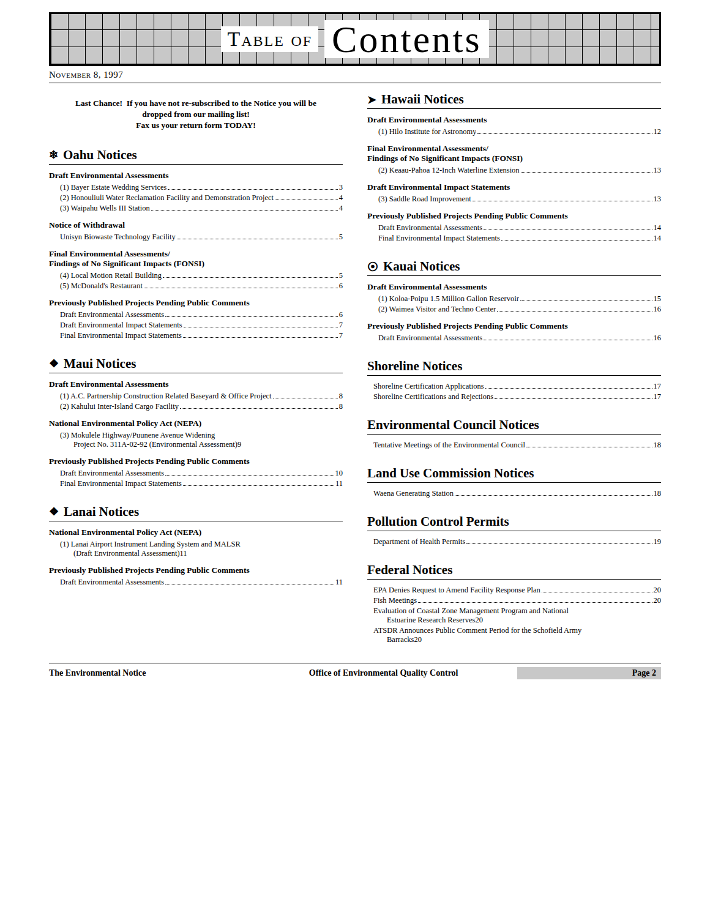Table of Contents
November 8, 1997
Last Chance! If you have not re-subscribed to the Notice you will be dropped from our mailing list!
Fax us your return form TODAY!
❄ Oahu Notices
Draft Environmental Assessments
(1) Bayer Estate Wedding Services 3
(2) Honouliuli Water Reclamation Facility and Demonstration Project 4
(3) Waipahu Wells III Station 4
Notice of Withdrawal
Unisyn Biowaste Technology Facility 5
Final Environmental Assessments/
Findings of No Significant Impacts (FONSI)
(4) Local Motion Retail Building 5
(5) McDonald's Restaurant 6
Previously Published Projects Pending Public Comments
Draft Environmental Assessments 6
Draft Environmental Impact Statements 7
Final Environmental Impact Statements 7
❖ Maui Notices
Draft Environmental Assessments
(1) A.C. Partnership Construction Related Baseyard & Office Project 8
(2) Kahului Inter-Island Cargo Facility 8
National Environmental Policy Act (NEPA)
(3) Mokulele Highway/Puunene Avenue Widening
Project No. 311A-02-92 (Environmental Assessment) 9
Previously Published Projects Pending Public Comments
Draft Environmental Assessments 10
Final Environmental Impact Statements 11
❖ Lanai Notices
National Environmental Policy Act (NEPA)
(1) Lanai Airport Instrument Landing System and MALSR
(Draft Environmental Assessment) 11
Previously Published Projects Pending Public Comments
Draft Environmental Assessments 11
➤ Hawaii Notices
Draft Environmental Assessments
(1) Hilo Institute for Astronomy 12
Final Environmental Assessments/
Findings of No Significant Impacts (FONSI)
(2) Keaau-Pahoa 12-Inch Waterline Extension 13
Draft Environmental Impact Statements
(3) Saddle Road Improvement 13
Previously Published Projects Pending Public Comments
Draft Environmental Assessments 14
Final Environmental Impact Statements 14
⦿ Kauai Notices
Draft Environmental Assessments
(1) Koloa-Poipu 1.5 Million Gallon Reservoir 15
(2) Waimea Visitor and Techno Center 16
Previously Published Projects Pending Public Comments
Draft Environmental Assessments 16
Shoreline Notices
Shoreline Certification Applications 17
Shoreline Certifications and Rejections 17
Environmental Council Notices
Tentative Meetings of the Environmental Council 18
Land Use Commission Notices
Waena Generating Station 18
Pollution Control Permits
Department of Health Permits 19
Federal Notices
EPA Denies Request to Amend Facility Response Plan 20
Fish Meetings 20
Evaluation of Coastal Zone Management Program and National
Estuarine Research Reserves 20
ATSDR Announces Public Comment Period for the Schofield Army
Barracks 20
The Environmental Notice
Office of Environmental Quality Control
Page 2